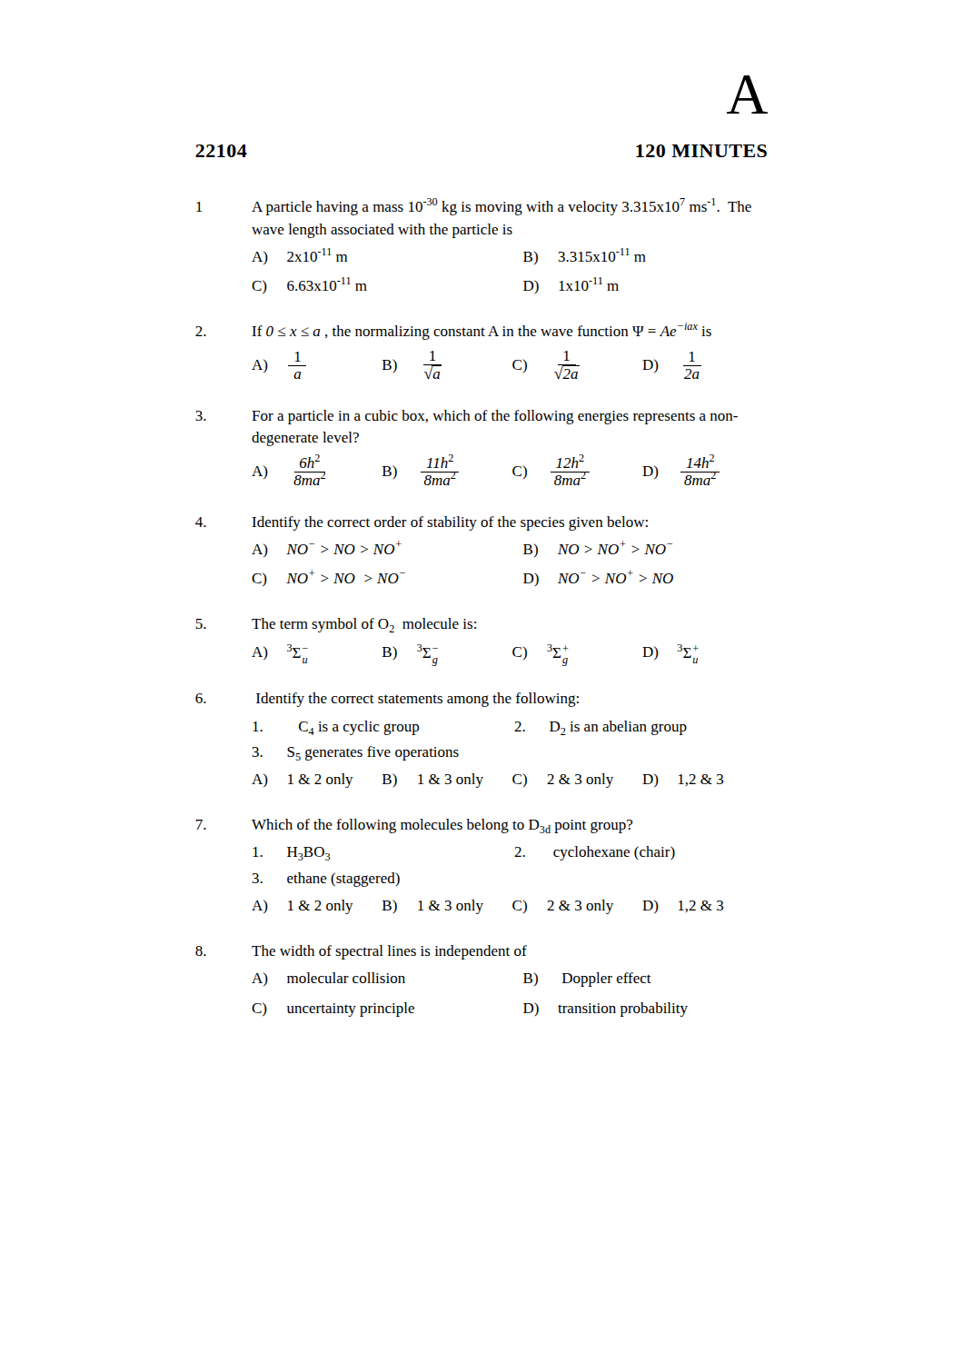A
22104 120 MINUTES
1
A particle having a mass 10-30 kg is moving with a velocity 3.315x107 ms-1. The wave length associated with the particle is
A) 2x10-11 m
B) 3.315x10-11 m
C) 6.63x10-11 m
D) 1x10-11 m
2.
If 0 ≤ x ≤ a , the normalizing constant A in the wave function Ψ = Ae−iax is
A) 1 a
B) 1√a
C) 1√2a
D) 12a
3.
For a particle in a cubic box, which of the following energies represents a non-degenerate level?
A) 6h28ma2
B) 11h28ma2
C) 12h28ma2
D) 14h28ma2
4.
Identify the correct order of stability of the species given below:
A) NO− > NO > NO+
B) NO > NO+ > NO−
C) NO+ > NO > NO−
D) NO− > NO+ > NO
5.
The term symbol of O2 molecule is:
A) 3 Σ−u
B) 3 Σ−g
C) 3 Σ+g
D) 3 Σ+u
6.
Identify the correct statements among the following:
1.
C4 is a cyclic group
2.
D2 is an abelian group
3.
S5 generates five operations
A) 1 & 2 only
B) 1 & 3 only
C) 2 & 3 only
D) 1,2 & 3
7.
Which of the following molecules belong to D3d point group?
1.
H3BO3
2.
cyclohexane (chair)
3.
ethane (staggered)
A) 1 & 2 only
B) 1 & 3 only
C) 2 & 3 only
D) 1,2 & 3
8.
The width of spectral lines is independent of
A) molecular collision
B) Doppler effect
C) uncertainty principle
D) transition probability